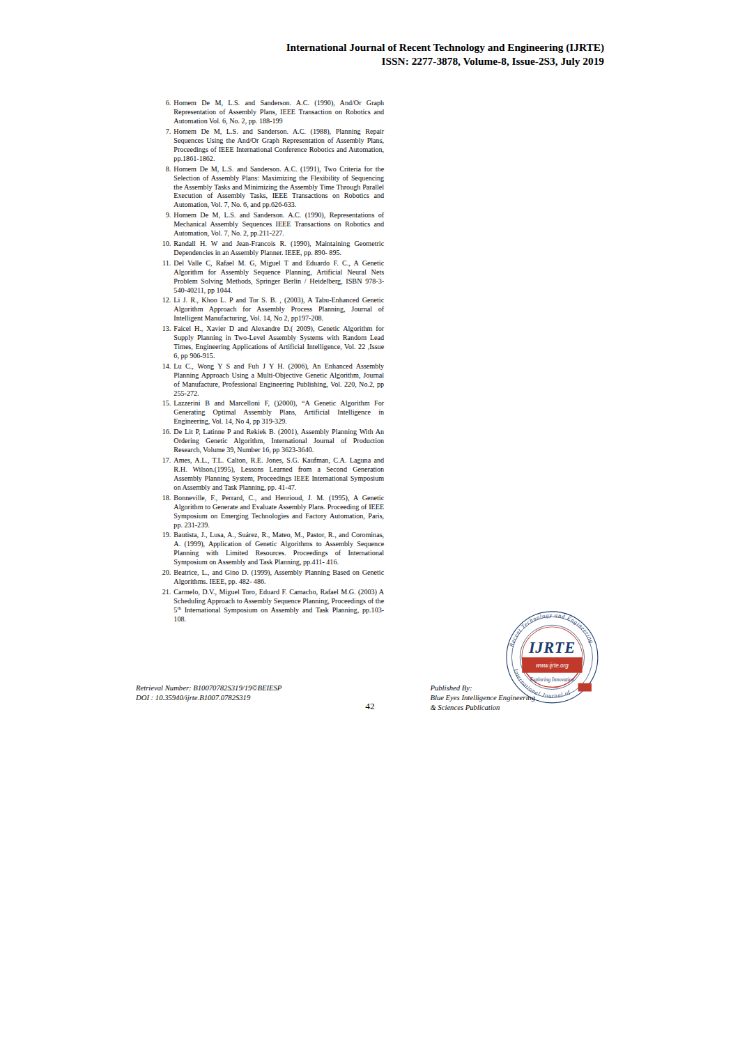International Journal of Recent Technology and Engineering (IJRTE) ISSN: 2277-3878, Volume-8, Issue-2S3, July 2019
Homem De M, L.S. and Sanderson. A.C. (1990), And/Or Graph Representation of Assembly Plans, IEEE Transaction on Robotics and Automation Vol. 6, No. 2, pp. 188-199
Homem De M, L.S. and Sanderson. A.C. (1988), Planning Repair Sequences Using the And/Or Graph Representation of Assembly Plans, Proceedings of IEEE International Conference Robotics and Automation, pp.1861-1862.
Homem De M, L.S. and Sanderson. A.C. (1991), Two Criteria for the Selection of Assembly Plans: Maximizing the Flexibility of Sequencing the Assembly Tasks and Minimizing the Assembly Time Through Parallel Execution of Assembly Tasks, IEEE Transactions on Robotics and Automation, Vol. 7, No. 6, and pp.626-633.
Homem De M, L.S. and Sanderson. A.C. (1990), Representations of Mechanical Assembly Sequences IEEE Transactions on Robotics and Automation, Vol. 7, No. 2, pp.211-227.
Randall H. W and Jean-Francois R. (1990), Maintaining Geometric Dependencies in an Assembly Planner. IEEE, pp. 890- 895.
Del Valle C, Rafael M. G, Miguel T and Eduardo F. C., A Genetic Algorithm for Assembly Sequence Planning, Artificial Neural Nets Problem Solving Methods, Springer Berlin / Heidelberg, ISBN 978-3-540-40211, pp 1044.
Li J. R., Khoo L. P and Tor S. B. , (2003), A Tabu-Enhanced Genetic Algorithm Approach for Assembly Process Planning, Journal of Intelligent Manufacturing, Vol. 14, No 2, pp197-208.
Faicel H., Xavier D and Alexandre D.( 2009), Genetic Algorithm for Supply Planning in Two-Level Assembly Systems with Random Lead Times, Engineering Applications of Artificial Intelligence, Vol. 22 ,Issue 6, pp 906-915.
Lu C., Wong Y S and Fuh J Y H. (2006), An Enhanced Assembly Planning Approach Using a Multi-Objective Genetic Algorithm, Journal of Manufacture, Professional Engineering Publishing, Vol. 220, No.2, pp 255-272.
Lazzerini B and Marcelloni F, ()2000), “A Genetic Algorithm For Generating Optimal Assembly Plans, Artificial Intelligence in Engineering, Vol. 14, No 4, pp 319-329.
De Lit P, Latinne P and Rekiek B. (2001), Assembly Planning With An Ordering Genetic Algorithm, International Journal of Production Research, Volume 39, Number 16, pp 3623-3640.
Ames, A.L., T.L. Calton, R.E. Jones, S.G. Kaufman, C.A. Laguna and R.H. Wilson.(1995), Lessons Learned from a Second Generation Assembly Planning System, Proceedings IEEE International Symposium on Assembly and Task Planning, pp. 41-47.
Bonneville, F., Perrard, C., and Henrioud, J. M. (1995), A Genetic Algorithm to Generate and Evaluate Assembly Plans. Proceeding of IEEE Symposium on Emerging Technologies and Factory Automation, Paris, pp. 231-239.
Bautista, J., Lusa, A., Suárez, R., Mateo, M., Pastor, R., and Corominas, A. (1999), Application of Genetic Algorithms to Assembly Sequence Planning with Limited Resources. Proceedings of International Symposium on Assembly and Task Planning, pp.411- 416.
Beatrice, L., and Gino D. (1999), Assembly Planning Based on Genetic Algorithms. IEEE, pp. 482- 486.
Carmelo, D.V., Miguel Toro, Eduard F. Camacho, Rafael M.G. (2003) A Scheduling Approach to Assembly Sequence Planning, Proceedings of the 5th International Symposium on Assembly and Task Planning, pp.103-108.
Retrieval Number: B10070782S319/19©BEIESP
DOI : 10.35940/ijrte.B1007.0782S319
Published By:
Blue Eyes Intelligence Engineering
& Sciences Publication
Recent Technology and Engineering International Journal of IJRTE www.ijrte.org Exploring Innovation
42